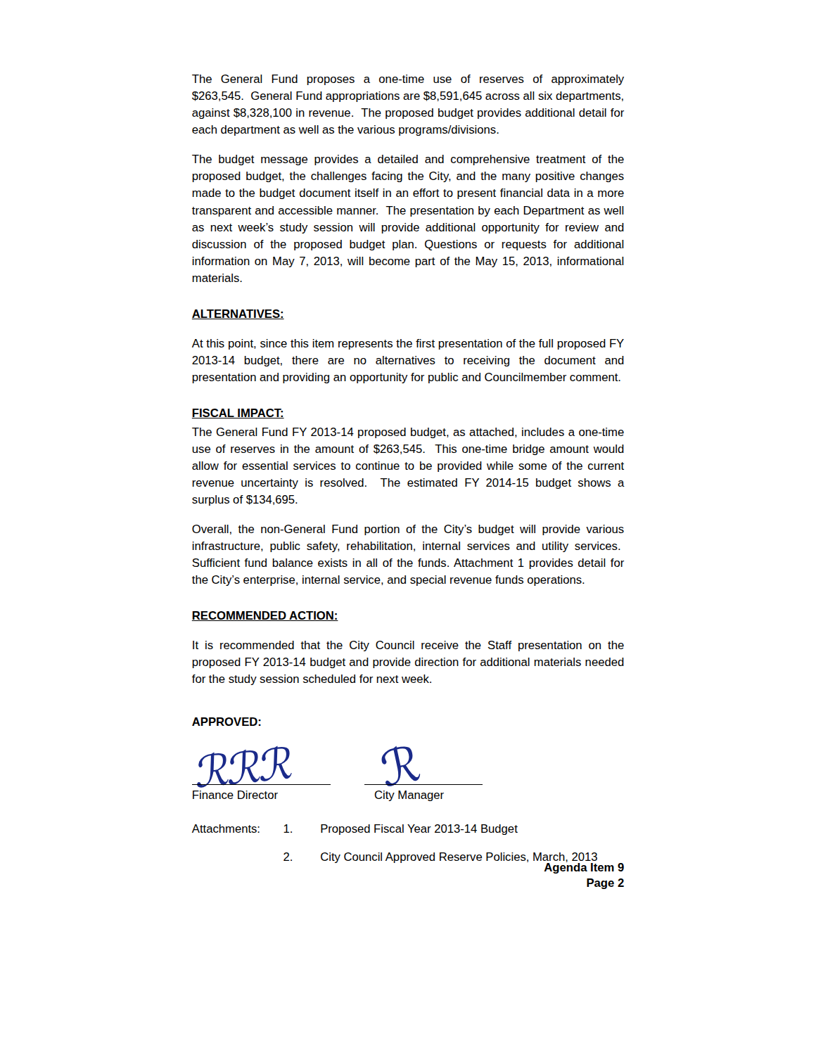The General Fund proposes a one-time use of reserves of approximately $263,545. General Fund appropriations are $8,591,645 across all six departments, against $8,328,100 in revenue. The proposed budget provides additional detail for each department as well as the various programs/divisions.
The budget message provides a detailed and comprehensive treatment of the proposed budget, the challenges facing the City, and the many positive changes made to the budget document itself in an effort to present financial data in a more transparent and accessible manner. The presentation by each Department as well as next week’s study session will provide additional opportunity for review and discussion of the proposed budget plan. Questions or requests for additional information on May 7, 2013, will become part of the May 15, 2013, informational materials.
ALTERNATIVES:
At this point, since this item represents the first presentation of the full proposed FY 2013-14 budget, there are no alternatives to receiving the document and presentation and providing an opportunity for public and Councilmember comment.
FISCAL IMPACT:
The General Fund FY 2013-14 proposed budget, as attached, includes a one-time use of reserves in the amount of $263,545. This one-time bridge amount would allow for essential services to continue to be provided while some of the current revenue uncertainty is resolved. The estimated FY 2014-15 budget shows a surplus of $134,695.
Overall, the non-General Fund portion of the City’s budget will provide various infrastructure, public safety, rehabilitation, internal services and utility services. Sufficient fund balance exists in all of the funds. Attachment 1 provides detail for the City’s enterprise, internal service, and special revenue funds operations.
RECOMMENDED ACTION:
It is recommended that the City Council receive the Staff presentation on the proposed FY 2013-14 budget and provide direction for additional materials needed for the study session scheduled for next week.
APPROVED:
ℛℛℛ ℛ Finance Director City Manager
Attachments:
1.
Proposed Fiscal Year 2013-14 Budget
2.
City Council Approved Reserve Policies, March, 2013
Agenda Item 9
Page 2